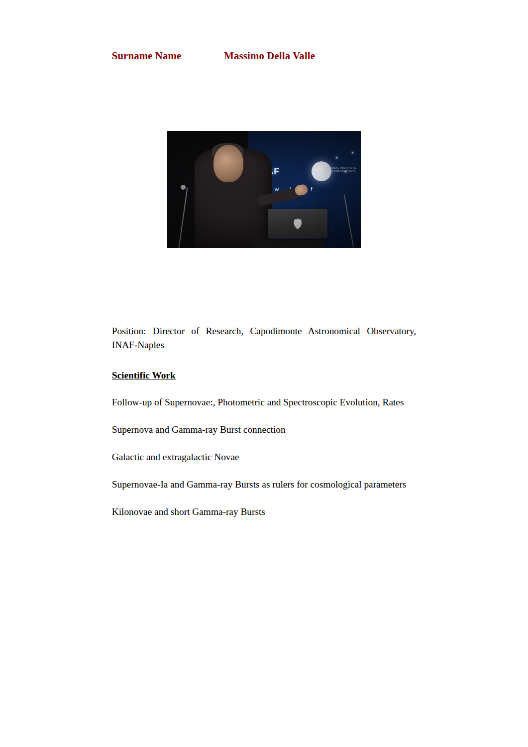Surname Name Massimo Della Valle
INAF
NATIONAL INSTITUTE
FOR ASTROPHYSICS
w w w . i n a f .
INAF IN ITALIA
Position: Director of Research, Capodimonte Astronomical Observatory, INAF-Naples
Scientific Work
Follow-up of Supernovae:, Photometric and Spectroscopic Evolution, Rates
Supernova and Gamma-ray Burst connection
Galactic and extragalactic Novae
Supernovae-Ia and Gamma-ray Bursts as rulers for cosmological parameters
Kilonovae and short Gamma-ray Bursts